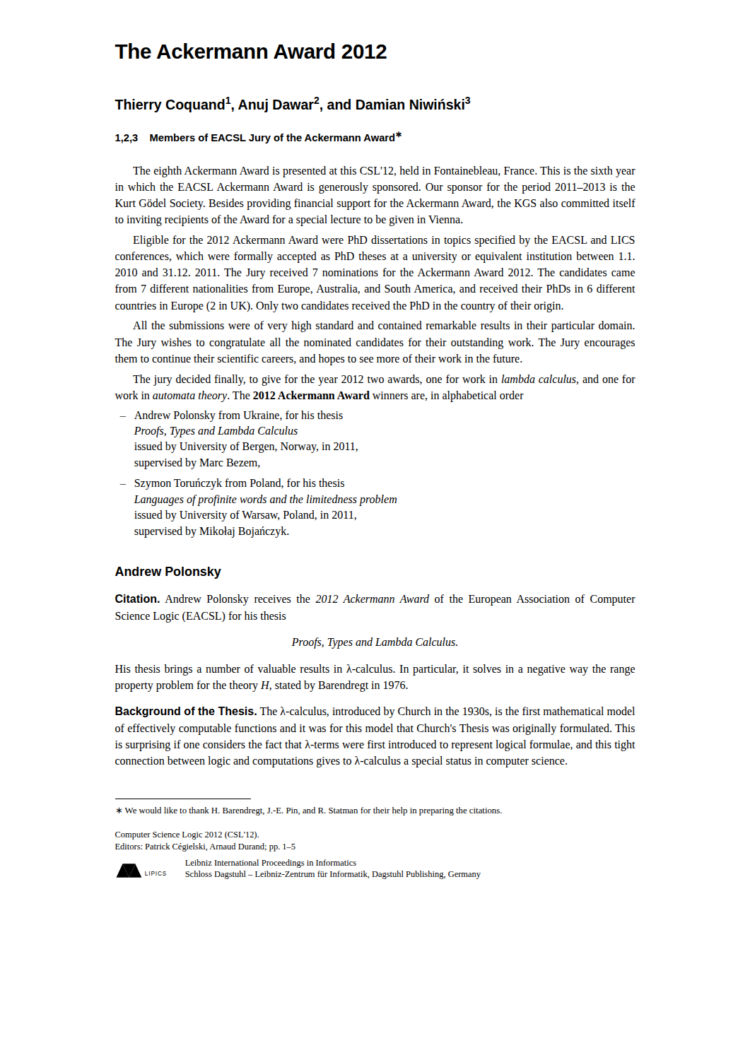The Ackermann Award 2012
Thierry Coquand1, Anuj Dawar2, and Damian Niwiński3
1,2,3 Members of EACSL Jury of the Ackermann Award∗
The eighth Ackermann Award is presented at this CSL'12, held in Fontainebleau, France. This is the sixth year in which the EACSL Ackermann Award is generously sponsored. Our sponsor for the period 2011–2013 is the Kurt Gödel Society. Besides providing financial support for the Ackermann Award, the KGS also committed itself to inviting recipients of the Award for a special lecture to be given in Vienna.
Eligible for the 2012 Ackermann Award were PhD dissertations in topics specified by the EACSL and LICS conferences, which were formally accepted as PhD theses at a university or equivalent institution between 1.1. 2010 and 31.12. 2011. The Jury received 7 nominations for the Ackermann Award 2012. The candidates came from 7 different nationalities from Europe, Australia, and South America, and received their PhDs in 6 different countries in Europe (2 in UK). Only two candidates received the PhD in the country of their origin.
All the submissions were of very high standard and contained remarkable results in their particular domain. The Jury wishes to congratulate all the nominated candidates for their outstanding work. The Jury encourages them to continue their scientific careers, and hopes to see more of their work in the future.
The jury decided finally, to give for the year 2012 two awards, one for work in lambda calculus, and one for work in automata theory. The 2012 Ackermann Award winners are, in alphabetical order
Andrew Polonsky from Ukraine, for his thesis
Proofs, Types and Lambda Calculus
issued by University of Bergen, Norway, in 2011,
supervised by Marc Bezem,
Szymon Toruńczyk from Poland, for his thesis
Languages of profinite words and the limitedness problem
issued by University of Warsaw, Poland, in 2011,
supervised by Mikołaj Bojańczyk.
Andrew Polonsky
Citation. Andrew Polonsky receives the 2012 Ackermann Award of the European Association of Computer Science Logic (EACSL) for his thesis
Proofs, Types and Lambda Calculus.
His thesis brings a number of valuable results in λ-calculus. In particular, it solves in a negative way the range property problem for the theory H, stated by Barendregt in 1976.
Background of the Thesis. The λ-calculus, introduced by Church in the 1930s, is the first mathematical model of effectively computable functions and it was for this model that Church's Thesis was originally formulated. This is surprising if one considers the fact that λ-terms were first introduced to represent logical formulae, and this tight connection between logic and computations gives to λ-calculus a special status in computer science.
∗We would like to thank H. Barendregt, J.-E. Pin, and R. Statman for their help in preparing the citations.
Computer Science Logic 2012 (CSL'12). Editors: Patrick Cégielski, Arnaud Durand; pp. 1–5
LIPICS
Leibniz International Proceedings in Informatics Schloss Dagstuhl – Leibniz-Zentrum für Informatik, Dagstuhl Publishing, Germany